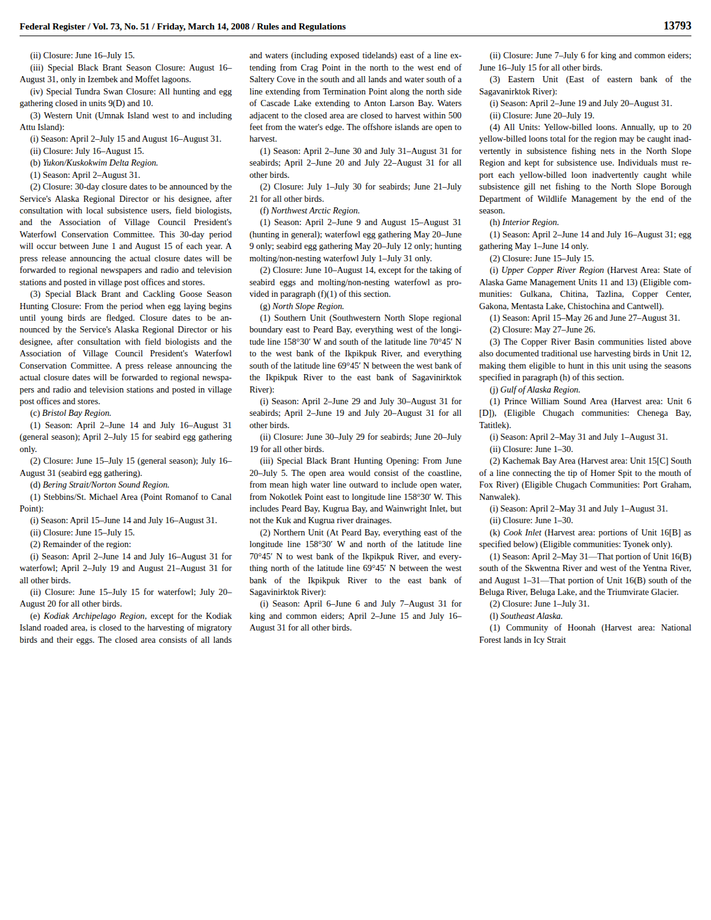Federal Register / Vol. 73, No. 51 / Friday, March 14, 2008 / Rules and Regulations
13793
(ii) Closure: June 16–July 15.
(iii) Special Black Brant Season Closure: August 16–August 31, only in Izembek and Moffet lagoons.
(iv) Special Tundra Swan Closure: All hunting and egg gathering closed in units 9(D) and 10.
(3) Western Unit (Umnak Island west to and including Attu Island):
(i) Season: April 2–July 15 and August 16–August 31.
(ii) Closure: July 16–August 15.
(b) Yukon/Kuskokwim Delta Region.
(1) Season: April 2–August 31.
(2) Closure: 30-day closure dates to be announced by the Service's Alaska Regional Director or his designee, after consultation with local subsistence users, field biologists, and the Association of Village Council President's Waterfowl Conservation Committee. This 30-day period will occur between June 1 and August 15 of each year. A press release announcing the actual closure dates will be forwarded to regional newspapers and radio and television stations and posted in village post offices and stores.
(3) Special Black Brant and Cackling Goose Season Hunting Closure: From the period when egg laying begins until young birds are fledged. Closure dates to be announced by the Service's Alaska Regional Director or his designee, after consultation with field biologists and the Association of Village Council President's Waterfowl Conservation Committee. A press release announcing the actual closure dates will be forwarded to regional newspapers and radio and television stations and posted in village post offices and stores.
(c) Bristol Bay Region.
(1) Season: April 2–June 14 and July 16–August 31 (general season); April 2–July 15 for seabird egg gathering only.
(2) Closure: June 15–July 15 (general season); July 16–August 31 (seabird egg gathering).
(d) Bering Strait/Norton Sound Region.
(1) Stebbins/St. Michael Area (Point Romanof to Canal Point):
(i) Season: April 15–June 14 and July 16–August 31.
(ii) Closure: June 15–July 15.
(2) Remainder of the region:
(i) Season: April 2–June 14 and July 16–August 31 for waterfowl; April 2–July 19 and August 21–August 31 for all other birds.
(ii) Closure: June 15–July 15 for waterfowl; July 20–August 20 for all other birds.
(e) Kodiak Archipelago Region, except for the Kodiak Island roaded area, is closed to the harvesting of migratory birds and their eggs. The closed area consists of all lands and waters (including exposed tidelands) east of a line extending from Crag Point in the north to the west end of Saltery Cove in the south and all lands and water south of a line extending from Termination Point along the north side of Cascade Lake extending to Anton Larson Bay. Waters adjacent to the closed area are closed to harvest within 500 feet from the water's edge. The offshore islands are open to harvest.
(1) Season: April 2–June 30 and July 31–August 31 for seabirds; April 2–June 20 and July 22–August 31 for all other birds.
(2) Closure: July 1–July 30 for seabirds; June 21–July 21 for all other birds.
(f) Northwest Arctic Region.
(1) Season: April 2–June 9 and August 15–August 31 (hunting in general); waterfowl egg gathering May 20–June 9 only; seabird egg gathering May 20–July 12 only; hunting molting/non-nesting waterfowl July 1–July 31 only.
(2) Closure: June 10–August 14, except for the taking of seabird eggs and molting/non-nesting waterfowl as provided in paragraph (f)(1) of this section.
(g) North Slope Region.
(1) Southern Unit (Southwestern North Slope regional boundary east to Peard Bay, everything west of the longitude line 158°30′ W and south of the latitude line 70°45′ N to the west bank of the Ikpikpuk River, and everything south of the latitude line 69°45′ N between the west bank of the Ikpikpuk River to the east bank of Sagavinirktok River):
(i) Season: April 2–June 29 and July 30–August 31 for seabirds; April 2–June 19 and July 20–August 31 for all other birds.
(ii) Closure: June 30–July 29 for seabirds; June 20–July 19 for all other birds.
(iii) Special Black Brant Hunting Opening: From June 20–July 5. The open area would consist of the coastline, from mean high water line outward to include open water, from Nokotlek Point east to longitude line 158°30′ W. This includes Peard Bay, Kugrua Bay, and Wainwright Inlet, but not the Kuk and Kugrua river drainages.
(2) Northern Unit (At Peard Bay, everything east of the longitude line 158°30′ W and north of the latitude line 70°45′ N to west bank of the Ikpikpuk River, and everything north of the latitude line 69°45′ N between the west bank of the Ikpikpuk River to the east bank of Sagavinirktok River):
(i) Season: April 6–June 6 and July 7–August 31 for king and common eiders; April 2–June 15 and July 16–August 31 for all other birds.
(ii) Closure: June 7–July 6 for king and common eiders; June 16–July 15 for all other birds.
(3) Eastern Unit (East of eastern bank of the Sagavanirktok River):
(i) Season: April 2–June 19 and July 20–August 31.
(ii) Closure: June 20–July 19.
(4) All Units: Yellow-billed loons. Annually, up to 20 yellow-billed loons total for the region may be caught inadvertently in subsistence fishing nets in the North Slope Region and kept for subsistence use. Individuals must report each yellow-billed loon inadvertently caught while subsistence gill net fishing to the North Slope Borough Department of Wildlife Management by the end of the season.
(h) Interior Region.
(1) Season: April 2–June 14 and July 16–August 31; egg gathering May 1–June 14 only.
(2) Closure: June 15–July 15.
(i) Upper Copper River Region (Harvest Area: State of Alaska Game Management Units 11 and 13) (Eligible communities: Gulkana, Chitina, Tazlina, Copper Center, Gakona, Mentasta Lake, Chistochina and Cantwell).
(1) Season: April 15–May 26 and June 27–August 31.
(2) Closure: May 27–June 26.
(3) The Copper River Basin communities listed above also documented traditional use harvesting birds in Unit 12, making them eligible to hunt in this unit using the seasons specified in paragraph (h) of this section.
(j) Gulf of Alaska Region.
(1) Prince William Sound Area (Harvest area: Unit 6 [D]), (Eligible Chugach communities: Chenega Bay, Tatitlek).
(i) Season: April 2–May 31 and July 1–August 31.
(ii) Closure: June 1–30.
(2) Kachemak Bay Area (Harvest area: Unit 15[C] South of a line connecting the tip of Homer Spit to the mouth of Fox River) (Eligible Chugach Communities: Port Graham, Nanwalek).
(i) Season: April 2–May 31 and July 1–August 31.
(ii) Closure: June 1–30.
(k) Cook Inlet (Harvest area: portions of Unit 16[B] as specified below) (Eligible communities: Tyonek only).
(1) Season: April 2–May 31—That portion of Unit 16(B) south of the Skwentna River and west of the Yentna River, and August 1–31—That portion of Unit 16(B) south of the Beluga River, Beluga Lake, and the Triumvirate Glacier.
(2) Closure: June 1–July 31.
(l) Southeast Alaska.
(1) Community of Hoonah (Harvest area: National Forest lands in Icy Strait